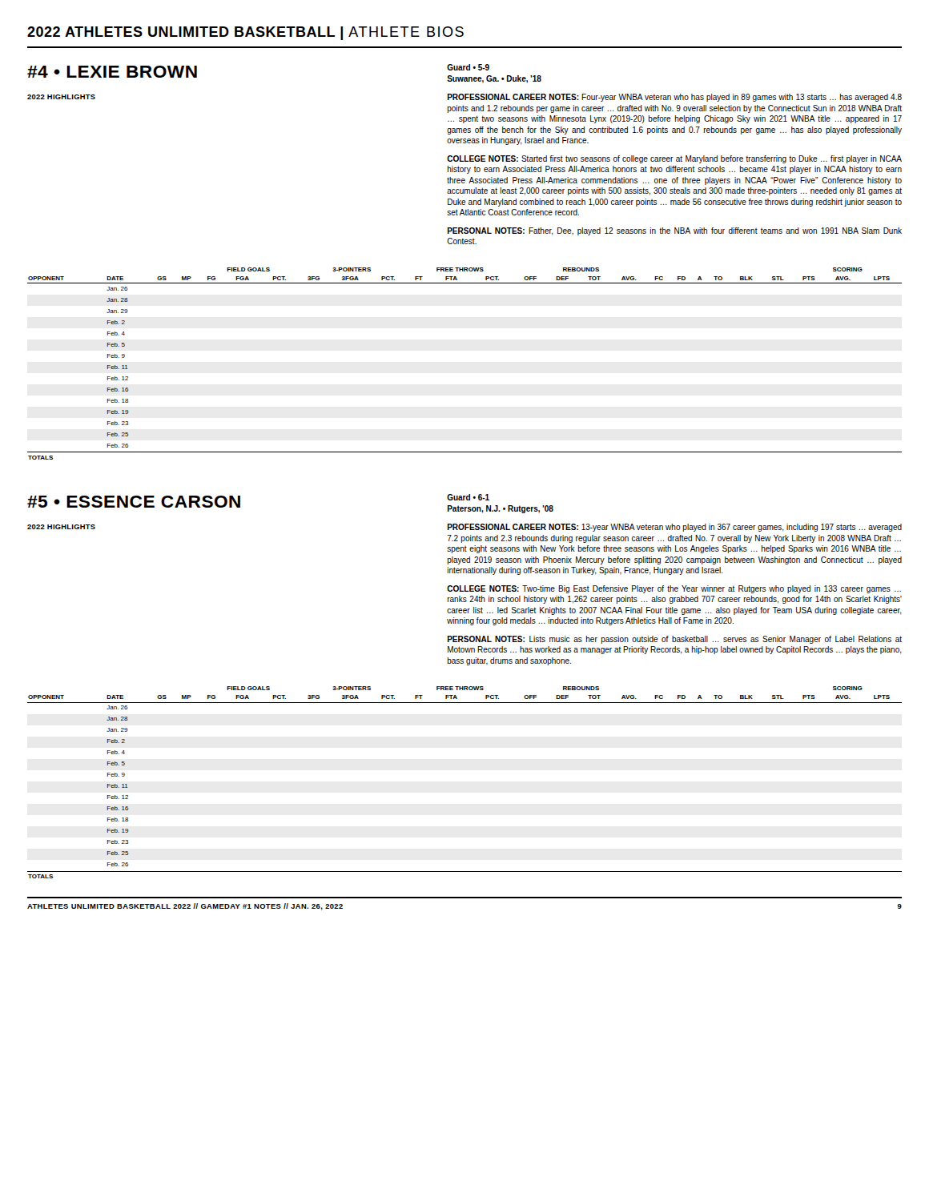2022 ATHLETES UNLIMITED BASKETBALL | ATHLETE BIOS
#4 • LEXIE BROWN
Guard • 5-9
Suwanee, Ga. • Duke, '18
2022 HIGHLIGHTS
PROFESSIONAL CAREER NOTES: Four-year WNBA veteran who has played in 89 games with 13 starts … has averaged 4.8 points and 1.2 rebounds per game in career … drafted with No. 9 overall selection by the Connecticut Sun in 2018 WNBA Draft … spent two seasons with Minnesota Lynx (2019-20) before helping Chicago Sky win 2021 WNBA title … appeared in 17 games off the bench for the Sky and contributed 1.6 points and 0.7 rebounds per game … has also played professionally overseas in Hungary, Israel and France.
COLLEGE NOTES: Started first two seasons of college career at Maryland before transferring to Duke … first player in NCAA history to earn Associated Press All-America honors at two different schools … became 41st player in NCAA history to earn three Associated Press All-America commendations … one of three players in NCAA “Power Five” Conference history to accumulate at least 2,000 career points with 500 assists, 300 steals and 300 made three-pointers … needed only 81 games at Duke and Maryland combined to reach 1,000 career points … made 56 consecutive free throws during redshirt junior season to set Atlantic Coast Conference record.
PERSONAL NOTES: Father, Dee, played 12 seasons in the NBA with four different teams and won 1991 NBA Slam Dunk Contest.
| | | | | FIELD GOALS | 3-POINTERS | FREE THROWS | REBOUNDS | | | | | | | SCORING |
| --- | --- | --- | --- | --- | --- | --- | --- | --- | --- | --- | --- | --- | --- | --- |
| OPPONENT | DATE | GS | MP | FG | FGA | PCT. | 3FG | 3FGA | PCT. | FT | FTA | PCT. | OFF | DEF | TOT | AVG. | FC | FD | A | TO | BLK | STL | PTS | AVG. | LPTS |
| | Jan. 26 | | | | | | | | | | | | | | | | | | | | | | | | |
| | Jan. 28 | | | | | | | | | | | | | | | | | | | | | | | | |
| | Jan. 29 | | | | | | | | | | | | | | | | | | | | | | | | |
| | Feb. 2 | | | | | | | | | | | | | | | | | | | | | | | | |
| | Feb. 4 | | | | | | | | | | | | | | | | | | | | | | | | |
| | Feb. 5 | | | | | | | | | | | | | | | | | | | | | | | | |
| | Feb. 9 | | | | | | | | | | | | | | | | | | | | | | | | |
| | Feb. 11 | | | | | | | | | | | | | | | | | | | | | | | | |
| | Feb. 12 | | | | | | | | | | | | | | | | | | | | | | | | |
| | Feb. 16 | | | | | | | | | | | | | | | | | | | | | | | | |
| | Feb. 18 | | | | | | | | | | | | | | | | | | | | | | | | |
| | Feb. 19 | | | | | | | | | | | | | | | | | | | | | | | | |
| | Feb. 23 | | | | | | | | | | | | | | | | | | | | | | | | |
| | Feb. 25 | | | | | | | | | | | | | | | | | | | | | | | | |
| | Feb. 26 | | | | | | | | | | | | | | | | | | | | | | | | |
| TOTALS | | | | | | | | | | | | | | | | | | | | | | | | | |
#5 • ESSENCE CARSON
Guard • 6-1
Paterson, N.J. • Rutgers, '08
2022 HIGHLIGHTS
PROFESSIONAL CAREER NOTES: 13-year WNBA veteran who played in 367 career games, including 197 starts … averaged 7.2 points and 2.3 rebounds during regular season career … drafted No. 7 overall by New York Liberty in 2008 WNBA Draft … spent eight seasons with New York before three seasons with Los Angeles Sparks … helped Sparks win 2016 WNBA title … played 2019 season with Phoenix Mercury before splitting 2020 campaign between Washington and Connecticut … played internationally during off-season in Turkey, Spain, France, Hungary and Israel.
COLLEGE NOTES: Two-time Big East Defensive Player of the Year winner at Rutgers who played in 133 career games … ranks 24th in school history with 1,262 career points … also grabbed 707 career rebounds, good for 14th on Scarlet Knights' career list … led Scarlet Knights to 2007 NCAA Final Four title game … also played for Team USA during collegiate career, winning four gold medals … inducted into Rutgers Athletics Hall of Fame in 2020.
PERSONAL NOTES: Lists music as her passion outside of basketball … serves as Senior Manager of Label Relations at Motown Records … has worked as a manager at Priority Records, a hip-hop label owned by Capitol Records … plays the piano, bass guitar, drums and saxophone.
| | | | | FIELD GOALS | 3-POINTERS | FREE THROWS | REBOUNDS | | | | | | | SCORING |
| --- | --- | --- | --- | --- | --- | --- | --- | --- | --- | --- | --- | --- | --- | --- |
| OPPONENT | DATE | GS | MP | FG | FGA | PCT. | 3FG | 3FGA | PCT. | FT | FTA | PCT. | OFF | DEF | TOT | AVG. | FC | FD | A | TO | BLK | STL | PTS | AVG. | LPTS |
| | Jan. 26 | | | | | | | | | | | | | | | | | | | | | | | | |
| | Jan. 28 | | | | | | | | | | | | | | | | | | | | | | | | |
| | Jan. 29 | | | | | | | | | | | | | | | | | | | | | | | | |
| | Feb. 2 | | | | | | | | | | | | | | | | | | | | | | | | |
| | Feb. 4 | | | | | | | | | | | | | | | | | | | | | | | | |
| | Feb. 5 | | | | | | | | | | | | | | | | | | | | | | | | |
| | Feb. 9 | | | | | | | | | | | | | | | | | | | | | | | | |
| | Feb. 11 | | | | | | | | | | | | | | | | | | | | | | | | |
| | Feb. 12 | | | | | | | | | | | | | | | | | | | | | | | | |
| | Feb. 16 | | | | | | | | | | | | | | | | | | | | | | | | |
| | Feb. 18 | | | | | | | | | | | | | | | | | | | | | | | | |
| | Feb. 19 | | | | | | | | | | | | | | | | | | | | | | | | |
| | Feb. 23 | | | | | | | | | | | | | | | | | | | | | | | | |
| | Feb. 25 | | | | | | | | | | | | | | | | | | | | | | | | |
| | Feb. 26 | | | | | | | | | | | | | | | | | | | | | | | | |
| TOTALS | | | | | | | | | | | | | | | | | | | | | | | | | |
ATHLETES UNLIMITED BASKETBALL 2022 // GAMEDAY #1 NOTES // JAN. 26, 2022
9